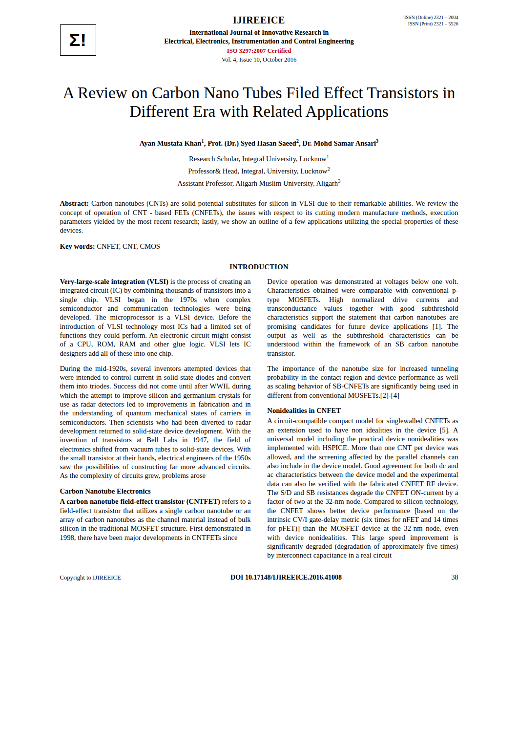ISSN (Online) 2321 – 2004
ISSN (Print) 2321 – 5526
Σ!
IJIREEICE
International Journal of Innovative Research in
Electrical, Electronics, Instrumentation and Control Engineering
ISO 3297:2007 Certified
Vol. 4, Issue 10, October 2016
A Review on Carbon Nano Tubes Filed Effect Transistors in Different Era with Related Applications
Ayan Mustafa Khan1, Prof. (Dr.) Syed Hasan Saeed2, Dr. Mohd Samar Ansari3
Research Scholar, Integral University, Lucknow1
Professor& Head, Integral, University, Lucknow2
Assistant Professor, Aligarh Muslim University, Aligarh3
Abstract: Carbon nanotubes (CNTs) are solid potential substitutes for silicon in VLSI due to their remarkable abilities. We review the concept of operation of CNT - based FETs (CNFETs), the issues with respect to its cutting modern manufacture methods, execution parameters yielded by the most recent research; lastly, we show an outline of a few applications utilizing the special properties of these devices.
Key words: CNFET, CNT, CMOS
INTRODUCTION
Very-large-scale integration (VLSI) is the process of creating an integrated circuit (IC) by combining thousands of transistors into a single chip. VLSI began in the 1970s when complex semiconductor and communication technologies were being developed. The microprocessor is a VLSI device. Before the introduction of VLSI technology most ICs had a limited set of functions they could perform. An electronic circuit might consist of a CPU, ROM, RAM and other glue logic. VLSI lets IC designers add all of these into one chip.
During the mid-1920s, several inventors attempted devices that were intended to control current in solid-state diodes and convert them into triodes. Success did not come until after WWII, during which the attempt to improve silicon and germanium crystals for use as radar detectors led to improvements in fabrication and in the understanding of quantum mechanical states of carriers in semiconductors. Then scientists who had been diverted to radar development returned to solid-state device development. With the invention of transistors at Bell Labs in 1947, the field of electronics shifted from vacuum tubes to solid-state devices. With the small transistor at their hands, electrical engineers of the 1950s saw the possibilities of constructing far more advanced circuits. As the complexity of circuits grew, problems arose
Carbon Nanotube Electronics
A carbon nanotube field-effect transistor (CNTFET) refers to a field-effect transistor that utilizes a single carbon nanotube or an array of carbon nanotubes as the channel material instead of bulk silicon in the traditional MOSFET structure. First demonstrated in 1998, there have been major developments in CNTFETs since
Device operation was demonstrated at voltages below one volt. Characteristics obtained were comparable with conventional p-type MOSFETs. High normalized drive currents and transconductance values together with good subthreshold characteristics support the statement that carbon nanotubes are promising candidates for future device applications [1]. The output as well as the subthreshold characteristics can be understood within the framework of an SB carbon nanotube transistor.
The importance of the nanotube size for increased tunneling probability in the contact region and device performance as well as scaling behavior of SB-CNFETs are significantly being used in different from conventional MOSFETs.[2]-[4]
Nonidealities in CNFET
A circuit-compatible compact model for singlewalled CNFETs as an extension used to have non idealities in the device [5]. A universal model including the practical device nonidealities was implemented with HSPICE. More than one CNT per device was allowed, and the screening affected by the parallel channels can also include in the device model. Good agreement for both dc and ac characteristics between the device model and the experimental data can also be verified with the fabricated CNFET RF device. The S/D and SB resistances degrade the CNFET ON-current by a factor of two at the 32-nm node. Compared to silicon technology, the CNFET shows better device performance [based on the intrinsic CV/I gate-delay metric (six times for nFET and 14 times for pFET)] than the MOSFET device at the 32-nm node, even with device nonidealities. This large speed improvement is significantly degraded (degradation of approximately five times) by interconnect capacitance in a real circuit
Copyright to IJIREEICE DOI 10.17148/IJIREEICE.2016.41008 38